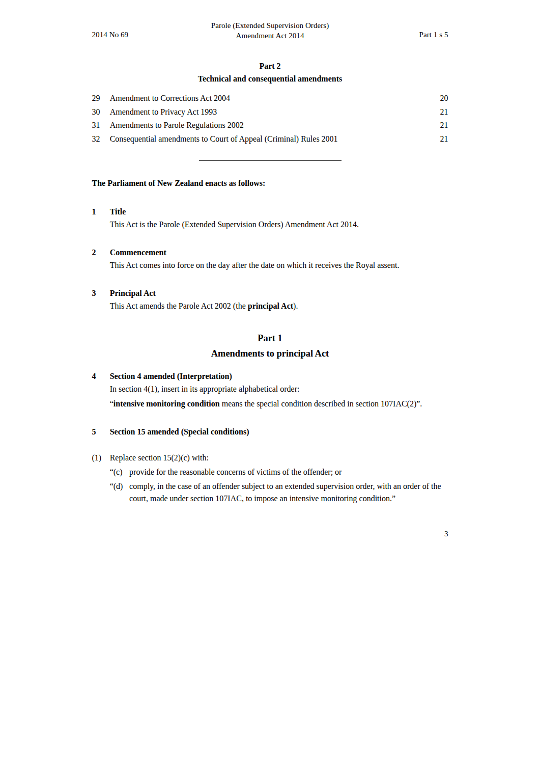2014 No 69
Parole (Extended Supervision Orders)
Amendment Act 2014
Part 1 s 5
Part 2
Technical and consequential amendments
| 29 | Amendment to Corrections Act 2004 | 20 |
| 30 | Amendment to Privacy Act 1993 | 21 |
| 31 | Amendments to Parole Regulations 2002 | 21 |
| 32 | Consequential amendments to Court of Appeal (Criminal) Rules 2001 | 21 |
The Parliament of New Zealand enacts as follows:
1
Title
This Act is the Parole (Extended Supervision Orders) Amendment Act 2014.
2
Commencement
This Act comes into force on the day after the date on which it receives the Royal assent.
3
Principal Act
This Act amends the Parole Act 2002 (the principal Act).
Part 1
Amendments to principal Act
4
Section 4 amended (Interpretation)
In section 4(1), insert in its appropriate alphabetical order:
“intensive monitoring condition means the special condition described in section 107IAC(2)”.
5
Section 15 amended (Special conditions)
(1)
Replace section 15(2)(c) with:
“(c)
provide for the reasonable concerns of victims of the offender; or
“(d)
comply, in the case of an offender subject to an extended supervision order, with an order of the court, made under section 107IAC, to impose an intensive monitoring condition.”
3